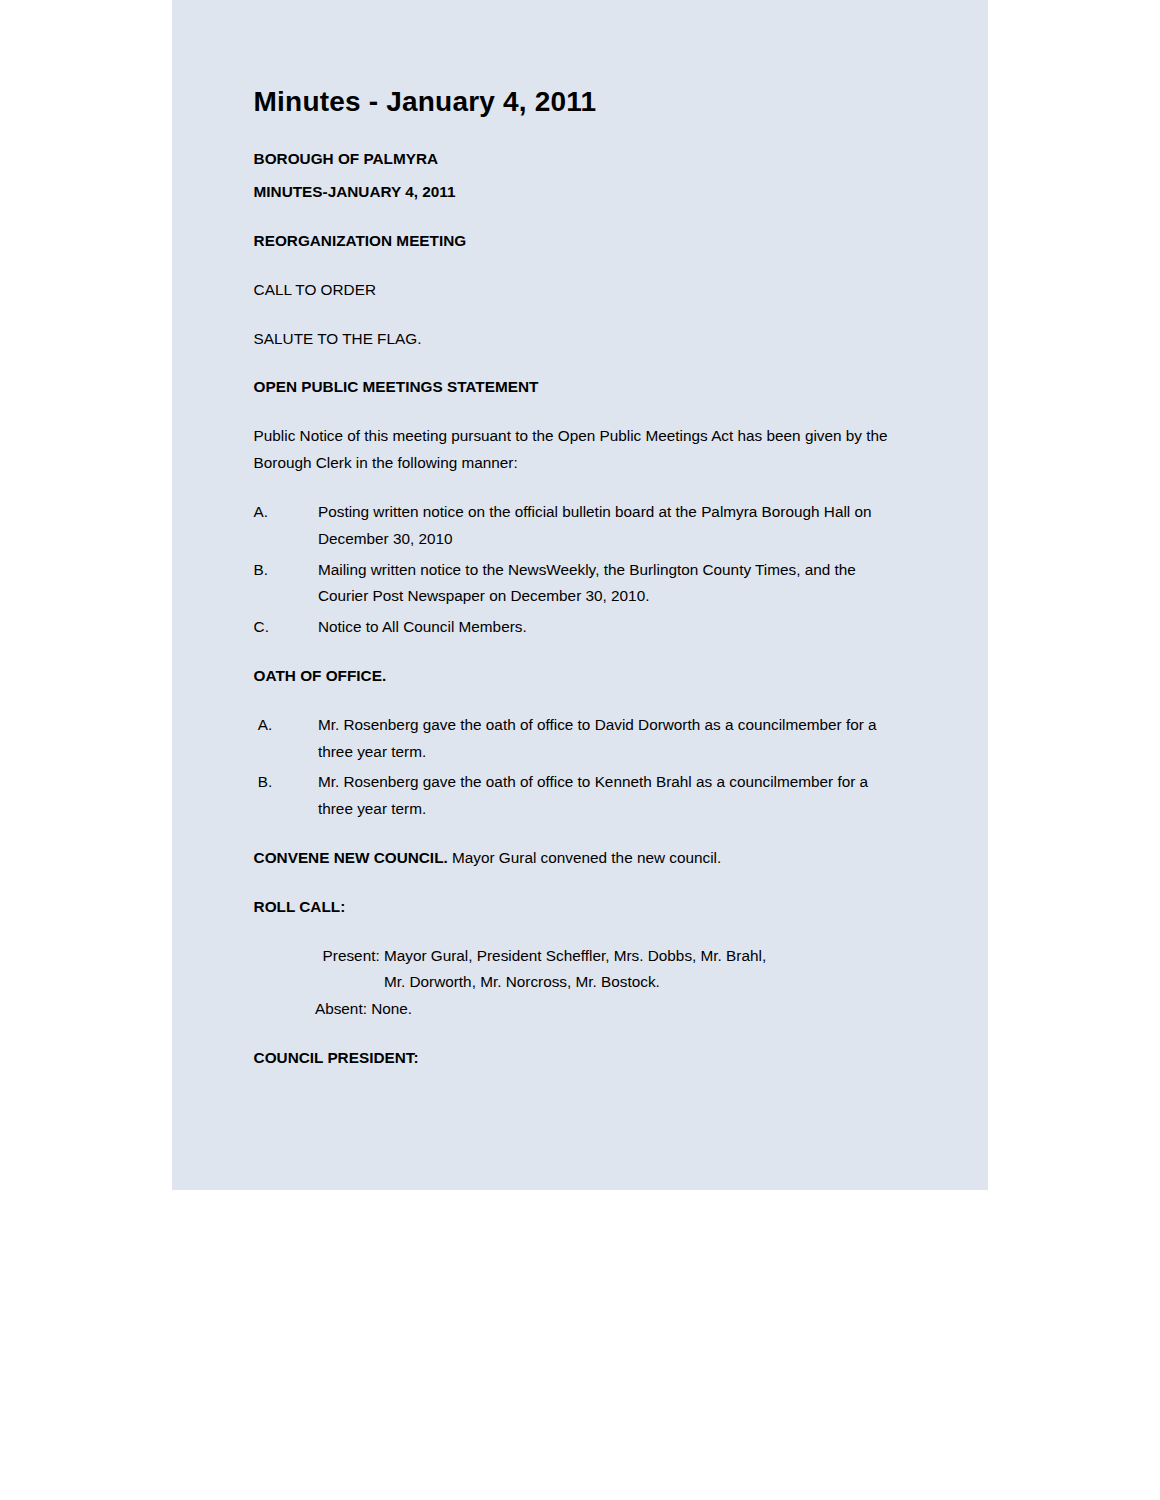Minutes - January 4, 2011
BOROUGH OF PALMYRA
MINUTES-JANUARY 4, 2011
REORGANIZATION MEETING
CALL TO ORDER
SALUTE TO THE FLAG.
OPEN PUBLIC MEETINGS STATEMENT
Public Notice of this meeting pursuant to the Open Public Meetings Act has been given by the Borough Clerk in the following manner:
A. Posting written notice on the official bulletin board at the Palmyra Borough Hall on December 30, 2010
B. Mailing written notice to the NewsWeekly, the Burlington County Times, and the Courier Post Newspaper on December 30, 2010.
C. Notice to All Council Members.
OATH OF OFFICE.
A. Mr. Rosenberg gave the oath of office to David Dorworth as a councilmember for a three year term.
B. Mr. Rosenberg gave the oath of office to Kenneth Brahl as a councilmember for a three year term.
CONVENE NEW COUNCIL. Mayor Gural convened the new council.
ROLL CALL:
Present: Mayor Gural, President Scheffler, Mrs. Dobbs, Mr. Brahl,
Mr. Dorworth, Mr. Norcross, Mr. Bostock.
Absent: None.
COUNCIL PRESIDENT: